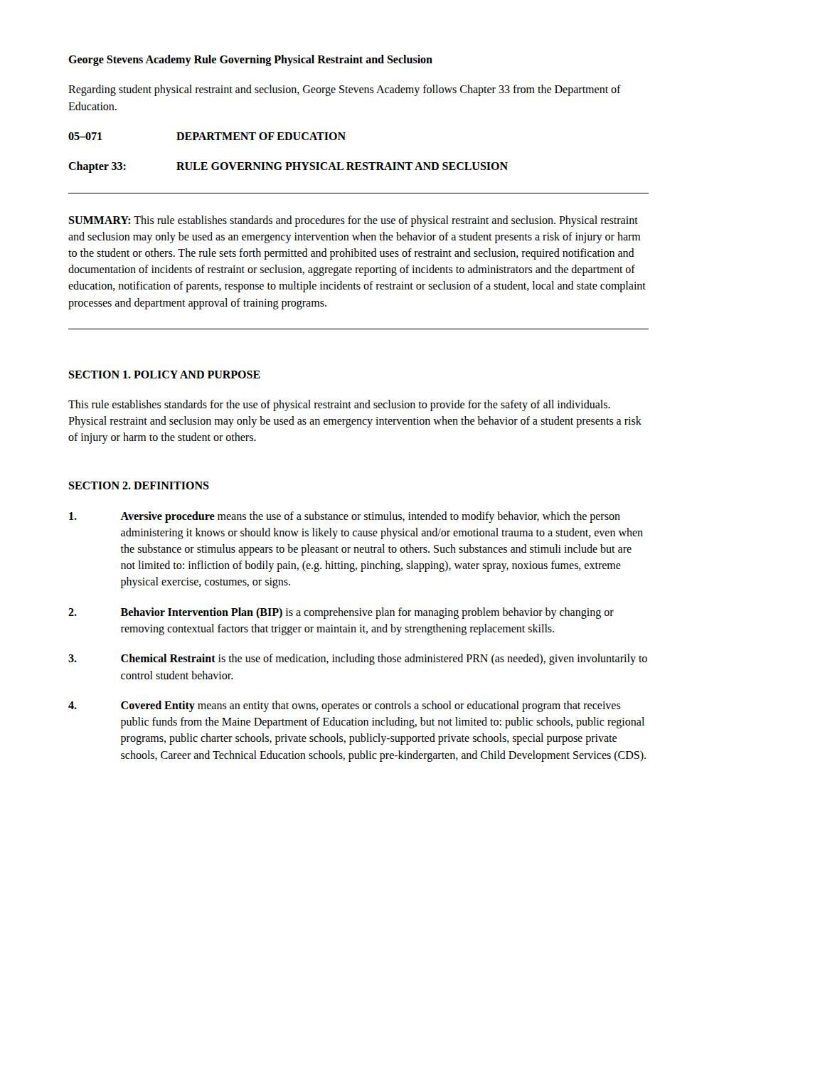George Stevens Academy Rule Governing Physical Restraint and Seclusion
Regarding student physical restraint and seclusion, George Stevens Academy follows Chapter 33 from the Department of Education.
05–071 DEPARTMENT OF EDUCATION
Chapter 33: RULE GOVERNING PHYSICAL RESTRAINT AND SECLUSION
SUMMARY: This rule establishes standards and procedures for the use of physical restraint and seclusion. Physical restraint and seclusion may only be used as an emergency intervention when the behavior of a student presents a risk of injury or harm to the student or others. The rule sets forth permitted and prohibited uses of restraint and seclusion, required notification and documentation of incidents of restraint or seclusion, aggregate reporting of incidents to administrators and the department of education, notification of parents, response to multiple incidents of restraint or seclusion of a student, local and state complaint processes and department approval of training programs.
SECTION 1. POLICY AND PURPOSE
This rule establishes standards for the use of physical restraint and seclusion to provide for the safety of all individuals. Physical restraint and seclusion may only be used as an emergency intervention when the behavior of a student presents a risk of injury or harm to the student or others.
SECTION 2. DEFINITIONS
1. Aversive procedure means the use of a substance or stimulus, intended to modify behavior, which the person administering it knows or should know is likely to cause physical and/or emotional trauma to a student, even when the substance or stimulus appears to be pleasant or neutral to others. Such substances and stimuli include but are not limited to: infliction of bodily pain, (e.g. hitting, pinching, slapping), water spray, noxious fumes, extreme physical exercise, costumes, or signs.
2. Behavior Intervention Plan (BIP) is a comprehensive plan for managing problem behavior by changing or removing contextual factors that trigger or maintain it, and by strengthening replacement skills.
3. Chemical Restraint is the use of medication, including those administered PRN (as needed), given involuntarily to control student behavior.
4. Covered Entity means an entity that owns, operates or controls a school or educational program that receives public funds from the Maine Department of Education including, but not limited to: public schools, public regional programs, public charter schools, private schools, publicly-supported private schools, special purpose private schools, Career and Technical Education schools, public pre-kindergarten, and Child Development Services (CDS).